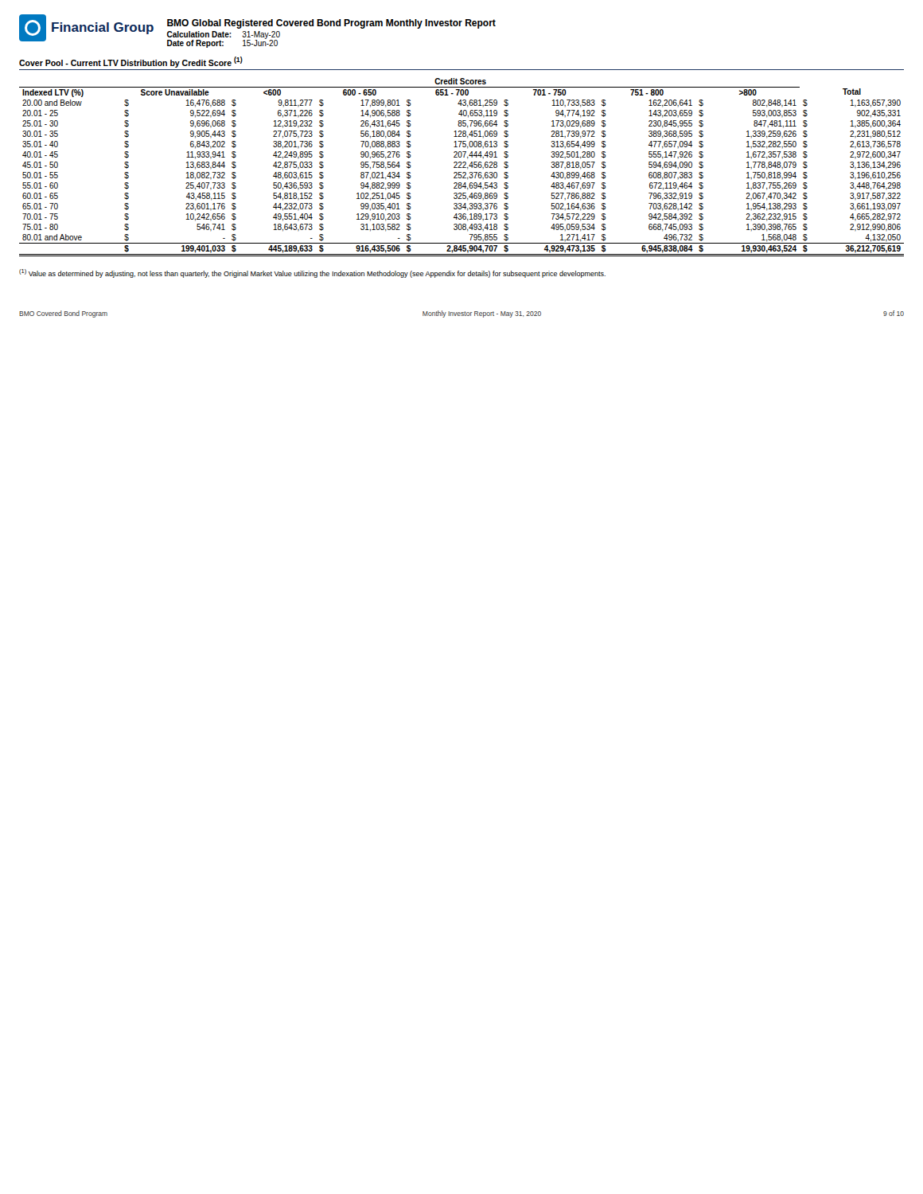Financial Group
BMO Global Registered Covered Bond Program Monthly Investor Report
Calculation Date: 31-May-20
Date of Report: 15-Jun-20
Cover Pool - Current LTV Distribution by Credit Score (1)
| | Credit Scores |
| --- | --- |
| Indexed LTV (%) | Score Unavailable | <600 | 600 - 650 | 651 - 700 | 701 - 750 | 751 - 800 | >800 | Total |
| 20.00 and Below | $ | 16,476,688 | $ | 9,811,277 | $ | 17,899,801 | $ | 43,681,259 | $ | 110,733,583 | $ | 162,206,641 | $ | 802,848,141 | $ | 1,163,657,390 |
| 20.01 - 25 | $ | 9,522,694 | $ | 6,371,226 | $ | 14,906,588 | $ | 40,653,119 | $ | 94,774,192 | $ | 143,203,659 | $ | 593,003,853 | $ | 902,435,331 |
| 25.01 - 30 | $ | 9,696,068 | $ | 12,319,232 | $ | 26,431,645 | $ | 85,796,664 | $ | 173,029,689 | $ | 230,845,955 | $ | 847,481,111 | $ | 1,385,600,364 |
| 30.01 - 35 | $ | 9,905,443 | $ | 27,075,723 | $ | 56,180,084 | $ | 128,451,069 | $ | 281,739,972 | $ | 389,368,595 | $ | 1,339,259,626 | $ | 2,231,980,512 |
| 35.01 - 40 | $ | 6,843,202 | $ | 38,201,736 | $ | 70,088,883 | $ | 175,008,613 | $ | 313,654,499 | $ | 477,657,094 | $ | 1,532,282,550 | $ | 2,613,736,578 |
| 40.01 - 45 | $ | 11,933,941 | $ | 42,249,895 | $ | 90,965,276 | $ | 207,444,491 | $ | 392,501,280 | $ | 555,147,926 | $ | 1,672,357,538 | $ | 2,972,600,347 |
| 45.01 - 50 | $ | 13,683,844 | $ | 42,875,033 | $ | 95,758,564 | $ | 222,456,628 | $ | 387,818,057 | $ | 594,694,090 | $ | 1,778,848,079 | $ | 3,136,134,296 |
| 50.01 - 55 | $ | 18,082,732 | $ | 48,603,615 | $ | 87,021,434 | $ | 252,376,630 | $ | 430,899,468 | $ | 608,807,383 | $ | 1,750,818,994 | $ | 3,196,610,256 |
| 55.01 - 60 | $ | 25,407,733 | $ | 50,436,593 | $ | 94,882,999 | $ | 284,694,543 | $ | 483,467,697 | $ | 672,119,464 | $ | 1,837,755,269 | $ | 3,448,764,298 |
| 60.01 - 65 | $ | 43,458,115 | $ | 54,818,152 | $ | 102,251,045 | $ | 325,469,869 | $ | 527,786,882 | $ | 796,332,919 | $ | 2,067,470,342 | $ | 3,917,587,322 |
| 65.01 - 70 | $ | 23,601,176 | $ | 44,232,073 | $ | 99,035,401 | $ | 334,393,376 | $ | 502,164,636 | $ | 703,628,142 | $ | 1,954,138,293 | $ | 3,661,193,097 |
| 70.01 - 75 | $ | 10,242,656 | $ | 49,551,404 | $ | 129,910,203 | $ | 436,189,173 | $ | 734,572,229 | $ | 942,584,392 | $ | 2,362,232,915 | $ | 4,665,282,972 |
| 75.01 - 80 | $ | 546,741 | $ | 18,643,673 | $ | 31,103,582 | $ | 308,493,418 | $ | 495,059,534 | $ | 668,745,093 | $ | 1,390,398,765 | $ | 2,912,990,806 |
| 80.01 and Above | $ | - | $ | - | $ | - | $ | 795,855 | $ | 1,271,417 | $ | 496,732 | $ | 1,568,048 | $ | 4,132,050 |
| | $ | 199,401,033 | $ | 445,189,633 | $ | 916,435,506 | $ | 2,845,904,707 | $ | 4,929,473,135 | $ | 6,945,838,084 | $ | 19,930,463,524 | $ | 36,212,705,619 |
(1) Value as determined by adjusting, not less than quarterly, the Original Market Value utilizing the Indexation Methodology (see Appendix for details) for subsequent price developments.
BMO Covered Bond Program
Monthly Investor Report - May 31, 2020
9 of 10